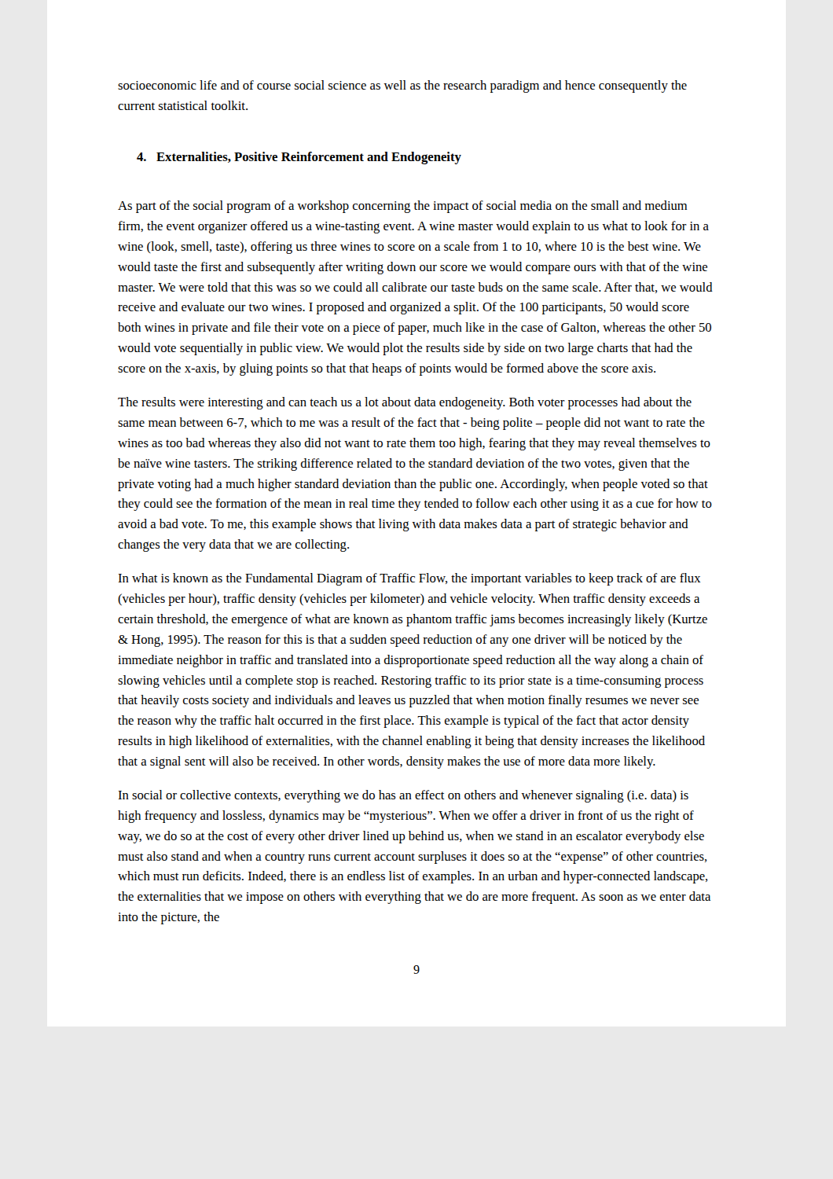socioeconomic life and of course social science as well as the research paradigm and hence consequently the current statistical toolkit.
4. Externalities, Positive Reinforcement and Endogeneity
As part of the social program of a workshop concerning the impact of social media on the small and medium firm, the event organizer offered us a wine-tasting event. A wine master would explain to us what to look for in a wine (look, smell, taste), offering us three wines to score on a scale from 1 to 10, where 10 is the best wine. We would taste the first and subsequently after writing down our score we would compare ours with that of the wine master. We were told that this was so we could all calibrate our taste buds on the same scale. After that, we would receive and evaluate our two wines. I proposed and organized a split. Of the 100 participants, 50 would score both wines in private and file their vote on a piece of paper, much like in the case of Galton, whereas the other 50 would vote sequentially in public view. We would plot the results side by side on two large charts that had the score on the x-axis, by gluing points so that that heaps of points would be formed above the score axis.
The results were interesting and can teach us a lot about data endogeneity. Both voter processes had about the same mean between 6-7, which to me was a result of the fact that - being polite – people did not want to rate the wines as too bad whereas they also did not want to rate them too high, fearing that they may reveal themselves to be naïve wine tasters. The striking difference related to the standard deviation of the two votes, given that the private voting had a much higher standard deviation than the public one. Accordingly, when people voted so that they could see the formation of the mean in real time they tended to follow each other using it as a cue for how to avoid a bad vote. To me, this example shows that living with data makes data a part of strategic behavior and changes the very data that we are collecting.
In what is known as the Fundamental Diagram of Traffic Flow, the important variables to keep track of are flux (vehicles per hour), traffic density (vehicles per kilometer) and vehicle velocity. When traffic density exceeds a certain threshold, the emergence of what are known as phantom traffic jams becomes increasingly likely (Kurtze & Hong, 1995). The reason for this is that a sudden speed reduction of any one driver will be noticed by the immediate neighbor in traffic and translated into a disproportionate speed reduction all the way along a chain of slowing vehicles until a complete stop is reached. Restoring traffic to its prior state is a time-consuming process that heavily costs society and individuals and leaves us puzzled that when motion finally resumes we never see the reason why the traffic halt occurred in the first place. This example is typical of the fact that actor density results in high likelihood of externalities, with the channel enabling it being that density increases the likelihood that a signal sent will also be received. In other words, density makes the use of more data more likely.
In social or collective contexts, everything we do has an effect on others and whenever signaling (i.e. data) is high frequency and lossless, dynamics may be “mysterious”. When we offer a driver in front of us the right of way, we do so at the cost of every other driver lined up behind us, when we stand in an escalator everybody else must also stand and when a country runs current account surpluses it does so at the “expense” of other countries, which must run deficits. Indeed, there is an endless list of examples. In an urban and hyper-connected landscape, the externalities that we impose on others with everything that we do are more frequent. As soon as we enter data into the picture, the
9